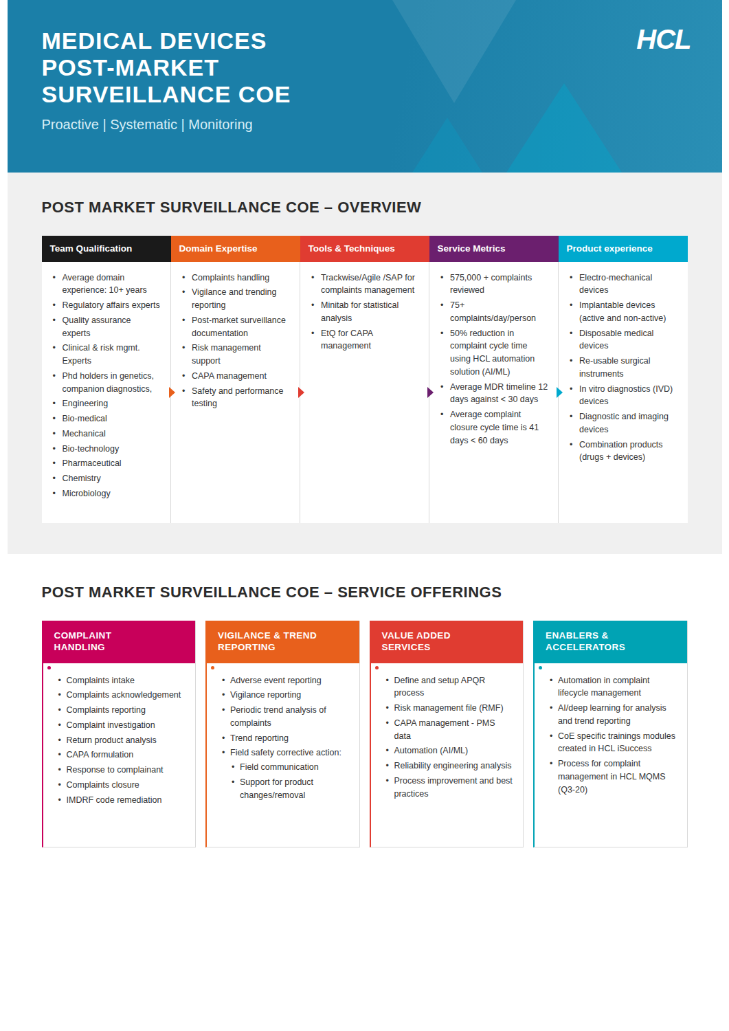HCL
Medical Devices
Post-Market
Surveillance CoE
Proactive | Systematic | Monitoring
Post Market Surveillance CoE – Overview
| Team Qualification | Domain Expertise | Tools & Techniques | Service Metrics | Product experience |
| --- | --- | --- | --- | --- |
| Average domain experience: 10+ years Regulatory affairs experts Quality assurance experts Clinical & risk mgmt. Experts Phd holders in genetics, companion diagnostics, Engineering Bio-medical Mechanical Bio-technology Pharmaceutical Chemistry Microbiology | Complaints handling Vigilance and trending reporting Post-market surveillance documentation Risk management support CAPA management Safety and performance testing | Trackwise/Agile /SAP for complaints management Minitab for statistical analysis EtQ for CAPA management | 575,000 + complaints reviewed 75+ complaints/day/person 50% reduction in complaint cycle time using HCL automation solution (AI/ML) Average MDR timeline 12 days against < 30 days Average complaint closure cycle time is 41 days < 60 days | Electro-mechanical devices Implantable devices (active and non-active) Disposable medical devices Re-usable surgical instruments In vitro diagnostics (IVD) devices Diagnostic and imaging devices Combination products (drugs + devices) |
Post Market Surveillance CoE – Service Offerings
Complaint
Handling
Complaints intake
Complaints acknowledgement
Complaints reporting
Complaint investigation
Return product analysis
CAPA formulation
Response to complainant
Complaints closure
IMDRF code remediation
Vigilance & Trend
Reporting
Adverse event reporting
Vigilance reporting
Periodic trend analysis of complaints
Trend reporting
Field safety corrective action:
Field communication
Support for product changes/removal
Value Added
Services
Define and setup APQR process
Risk management file (RMF)
CAPA management - PMS data
Automation (AI/ML)
Reliability engineering analysis
Process improvement and best practices
Enablers &
Accelerators
Automation in complaint lifecycle management
AI/deep learning for analysis and trend reporting
CoE specific trainings modules created in HCL iSuccess
Process for complaint management in HCL MQMS (Q3-20)